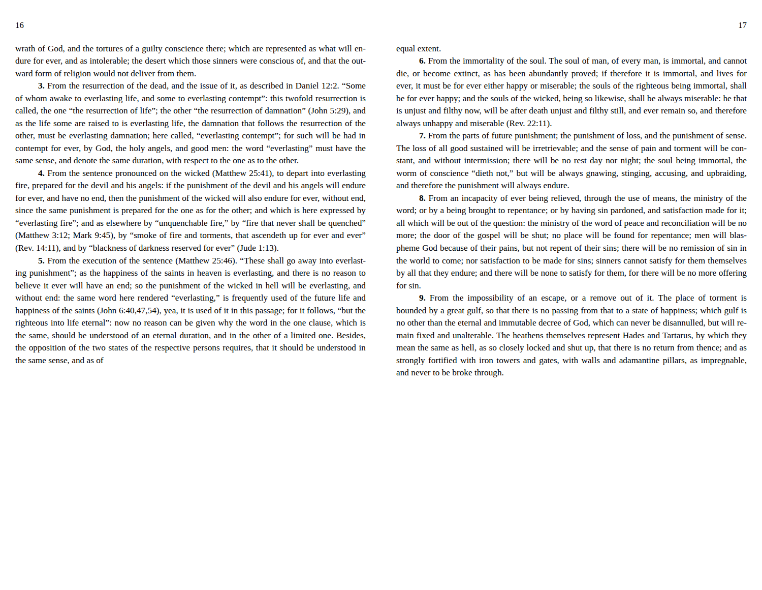16
wrath of God, and the tortures of a guilty conscience there; which are represented as what will endure for ever, and as intolerable; the desert which those sinners were conscious of, and that the outward form of religion would not deliver from them.
3. From the resurrection of the dead, and the issue of it, as described in Daniel 12:2. “Some of whom awake to everlasting life, and some to everlasting contempt”: this twofold resurrection is called, the one “the resurrection of life”; the other “the resurrection of damnation” (John 5:29), and as the life some are raised to is everlasting life, the damnation that follows the resurrection of the other, must be everlasting damnation; here called, “everlasting contempt”; for such will be had in contempt for ever, by God, the holy angels, and good men: the word “everlasting” must have the same sense, and denote the same duration, with respect to the one as to the other.
4. From the sentence pronounced on the wicked (Matthew 25:41), to depart into everlasting fire, prepared for the devil and his angels: if the punishment of the devil and his angels will endure for ever, and have no end, then the punishment of the wicked will also endure for ever, without end, since the same punishment is prepared for the one as for the other; and which is here expressed by “everlasting fire”; and as elsewhere by “unquenchable fire,” by “fire that never shall be quenched” (Matthew 3:12; Mark 9:45), by “smoke of fire and torments, that ascendeth up for ever and ever” (Rev. 14:11), and by “blackness of darkness reserved for ever” (Jude 1:13).
5. From the execution of the sentence (Matthew 25:46). “These shall go away into everlasting punishment”; as the happiness of the saints in heaven is everlasting, and there is no reason to believe it ever will have an end; so the punishment of the wicked in hell will be everlasting, and without end: the same word here rendered “everlasting,” is frequently used of the future life and happiness of the saints (John 6:40,47,54), yea, it is used of it in this passage; for it follows, “but the righteous into life eternal”: now no reason can be given why the word in the one clause, which is the same, should be understood of an eternal duration, and in the other of a limited one. Besides, the opposition of the two states of the respective persons requires, that it should be understood in the same sense, and as of
17
equal extent.
6. From the immortality of the soul. The soul of man, of every man, is immortal, and cannot die, or become extinct, as has been abundantly proved; if therefore it is immortal, and lives for ever, it must be for ever either happy or miserable; the souls of the righteous being immortal, shall be for ever happy; and the souls of the wicked, being so likewise, shall be always miserable: he that is unjust and filthy now, will be after death unjust and filthy still, and ever remain so, and therefore always unhappy and miserable (Rev. 22:11).
7. From the parts of future punishment; the punishment of loss, and the punishment of sense. The loss of all good sustained will be irretrievable; and the sense of pain and torment will be constant, and without intermission; there will be no rest day nor night; the soul being immortal, the worm of conscience “dieth not,” but will be always gnawing, stinging, accusing, and upbraiding, and therefore the punishment will always endure.
8. From an incapacity of ever being relieved, through the use of means, the ministry of the word; or by a being brought to repentance; or by having sin pardoned, and satisfaction made for it; all which will be out of the question: the ministry of the word of peace and reconciliation will be no more; the door of the gospel will be shut; no place will be found for repentance; men will blaspheme God because of their pains, but not repent of their sins; there will be no remission of sin in the world to come; nor satisfaction to be made for sins; sinners cannot satisfy for them themselves by all that they endure; and there will be none to satisfy for them, for there will be no more offering for sin.
9. From the impossibility of an escape, or a remove out of it. The place of torment is bounded by a great gulf, so that there is no passing from that to a state of happiness; which gulf is no other than the eternal and immutable decree of God, which can never be disannulled, but will remain fixed and unalterable. The heathens themselves represent Hades and Tartarus, by which they mean the same as hell, as so closely locked and shut up, that there is no return from thence; and as strongly fortified with iron towers and gates, with walls and adamantine pillars, as impregnable, and never to be broke through.